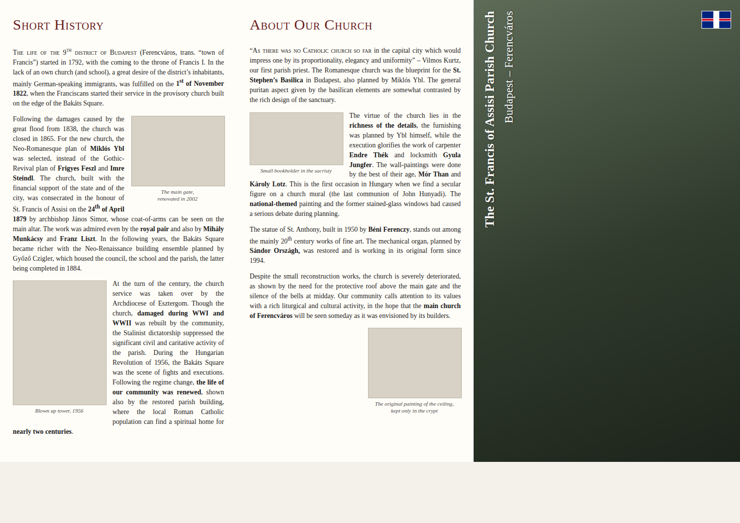Short History
The life of the 9th district of Budapest (Ferencváros, trans. “town of Francis”) started in 1792, with the coming to the throne of Francis I. In the lack of an own church (and school), a great desire of the district’s inhabitants, mainly German-speaking immigrants, was fulfilled on the 1st of November 1822, when the Franciscans started their service in the provisory church built on the edge of the Bakáts Square.
The main gate,
renovated in 2002
Following the damages caused by the great flood from 1838, the church was closed in 1865. For the new church, the Neo-Romanesque plan of Miklós Ybl was selected, instead of the Gothic-Revival plan of Frigyes Feszl and Imre Steindl. The church, built with the financial support of the state and of the city, was consecrated in the honour of St. Francis of Assisi on the 24th of April 1879 by archbishop János Simor, whose coat-of-arms can be seen on the main altar. The work was admired even by the royal pair and also by Mihály Munkácsy and Franz Liszt. In the following years, the Bakáts Square became richer with the Neo-Renaissance building ensemble planned by Győző Czigler, which housed the council, the school and the parish, the latter being completed in 1884.
Blown up tower, 1956
At the turn of the century, the church service was taken over by the Archdiocese of Esztergom. Though the church, damaged during WWI and WWII was rebuilt by the community, the Stalinist dictatorship suppressed the significant civil and caritative activity of the parish. During the Hungarian Revolution of 1956, the Bakáts Square was the scene of fights and executions. Following the regime change, the life of our community was renewed, shown also by the restored parish building, where the local Roman Catholic population can find a spiritual home for nearly two centuries.
About Our Church
“As there was no Catholic church so far in the capital city which would impress one by its proportionality, elegancy and uniformity” – Vilmos Kurtz, our first parish priest. The Romanesque church was the blueprint for the St. Stephen’s Basilica in Budapest, also planned by Miklós Ybl. The general puritan aspect given by the basilican elements are somewhat contrasted by the rich design of the sanctuary.
Small bookholder in the sacristy
The virtue of the church lies in the richness of the details, the furnishing was planned by Ybl himself, while the execution glorifies the work of carpenter Endre Thék and locksmith Gyula Jungfer. The wall-paintings were done by the best of their age, Mór Than and Károly Lotz. This is the first occasion in Hungary when we find a secular figure on a church mural (the last communion of John Hunyadi). The national-themed painting and the former stained-glass windows had caused a serious debate during planning.
The statue of St. Anthony, built in 1950 by Béni Ferenczy, stands out among the mainly 20th century works of fine art. The mechanical organ, planned by Sándor Országh, was restored and is working in its original form since 1994.
Despite the small reconstruction works, the church is severely deteriorated, as shown by the need for the protective roof above the main gate and the silence of the bells at midday. Our community calls attention to its values with a rich liturgical and cultural activity, in the hope that the main church of Ferencváros will be seen someday as it was envisioned by its builders.
The original painting of the ceiling,
kept only in the crypt
The St. Francis of Assisi Parish Church Budapest – Ferencváros